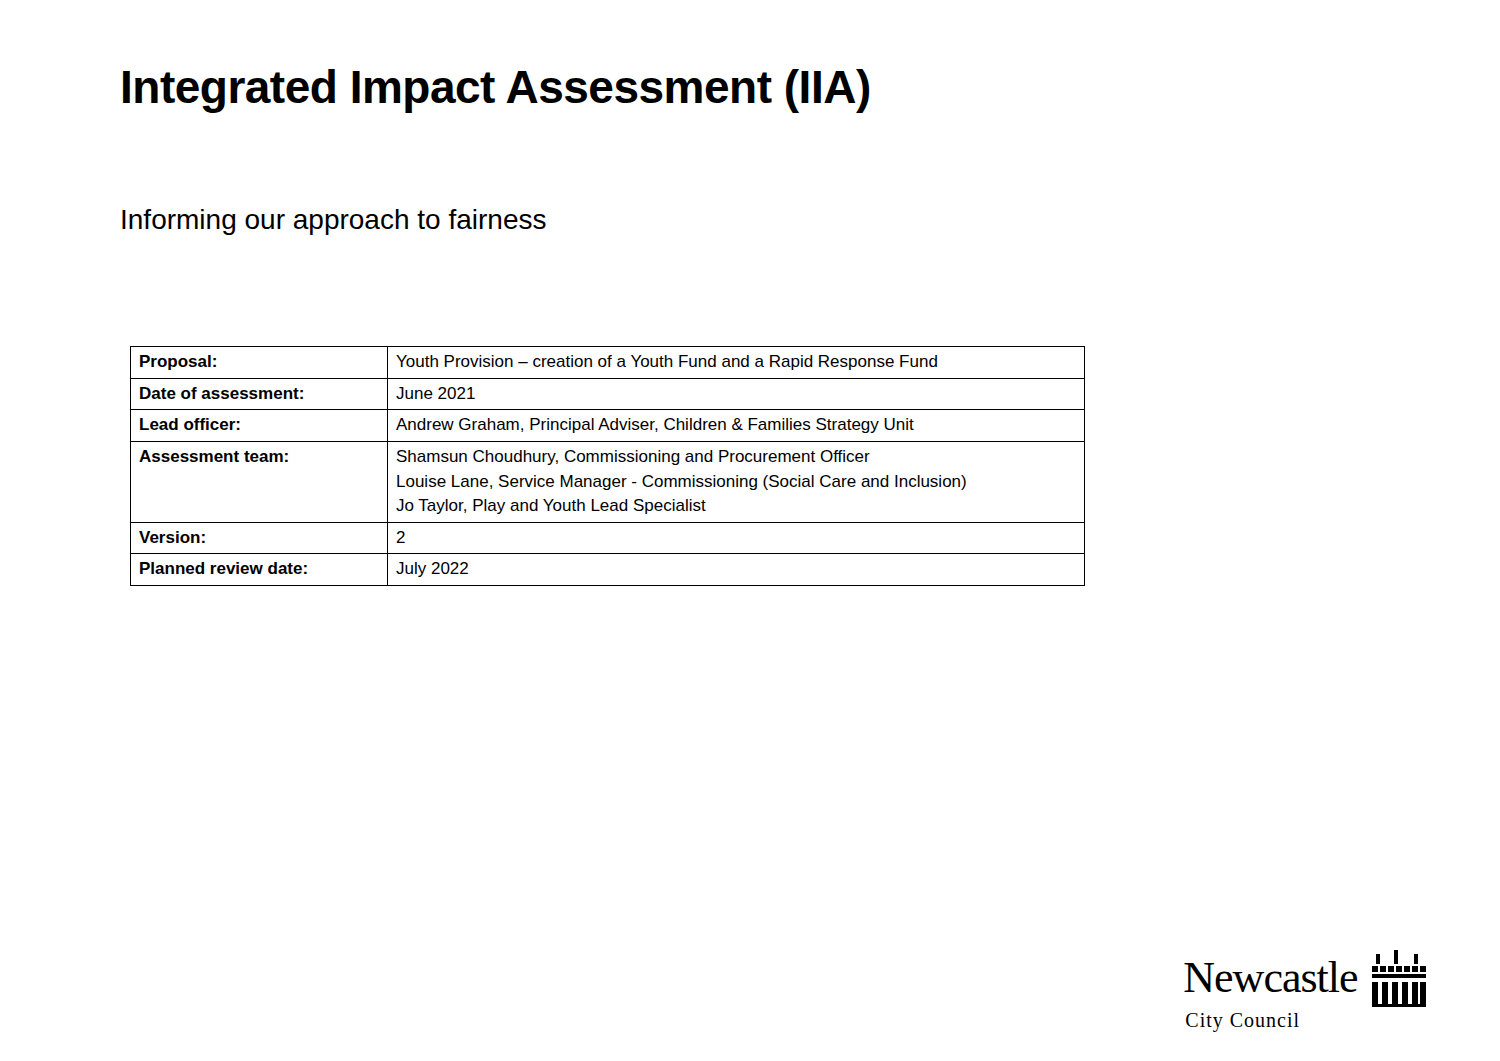Integrated Impact Assessment (IIA)
Informing our approach to fairness
| Proposal: | Youth Provision – creation of a Youth Fund and a Rapid Response Fund |
| Date of assessment: | June 2021 |
| Lead officer: | Andrew Graham, Principal Adviser, Children & Families Strategy Unit |
| Assessment team: | Shamsun Choudhury, Commissioning and Procurement Officer Louise Lane, Service Manager - Commissioning (Social Care and Inclusion) Jo Taylor, Play and Youth Lead Specialist |
| Version: | 2 |
| Planned review date: | July 2022 |
Newcastle City Council